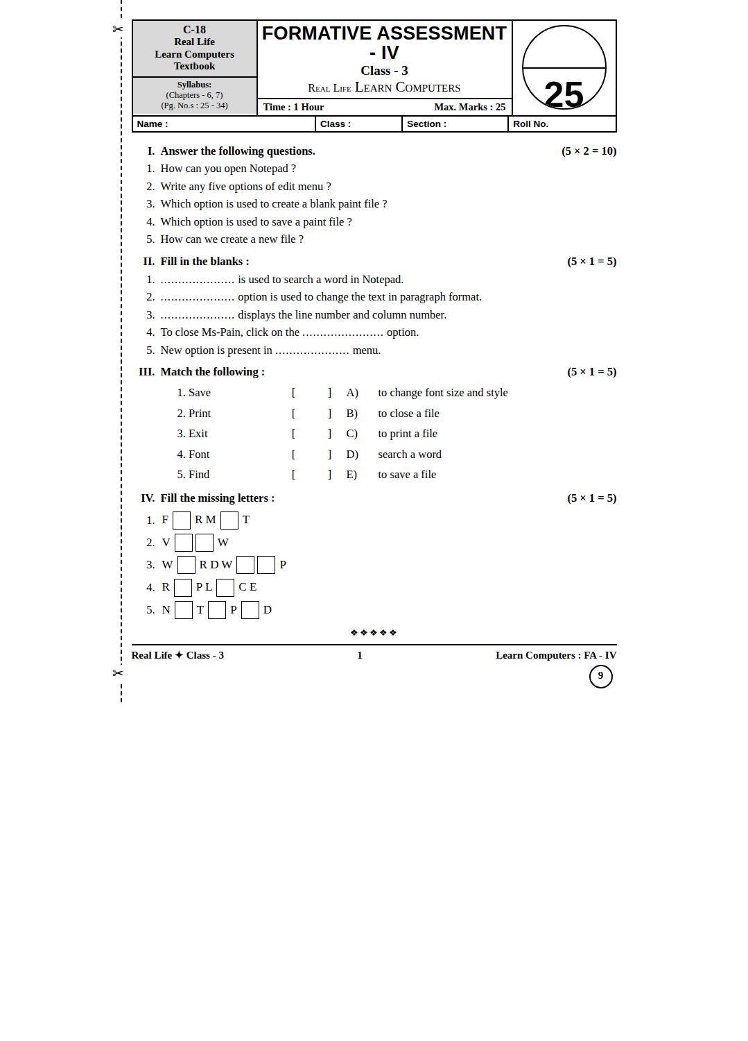✂
✂
C-18
Real Life
Learn Computers
Textbook
Syllabus:
(Chapters - 6, 7)
(Pg. No.s : 25 - 34)
FORMATIVE ASSESSMENT - IV
Class - 3
Real Life Learn Computers
Time : 1 Hour Max. Marks : 25
25
Name :
Class :
Section :
Roll No.
I. Answer the following questions. (5 × 2 = 10)
1. How can you open Notepad ?
2. Write any five options of edit menu ?
3. Which option is used to create a blank paint file ?
4. Which option is used to save a paint file ?
5. How can we create a new file ?
II. Fill in the blanks : (5 × 1 = 5)
1...................... is used to search a word in Notepad.
2...................... option is used to change the text in paragraph format.
3...................... displays the line number and column number.
4. To close Ms-Pain, click on the ....................... option.
5. New option is present in ..................... menu.
III. Match the following : (5 × 1 = 5)
| 1. Save | [ ] | A) | to change font size and style |
| 2. Print | [ ] | B) | to close a file |
| 3. Exit | [ ] | C) | to print a file |
| 4. Font | [ ] | D) | search a word |
| 5. Find | [ ] | E) | to save a file |
IV. Fill the missing letters : (5 × 1 = 5)
1. F R M T
2. V W
3. W R D W P
4. R P L C E
5. N T P D
❖❖❖❖❖
Real Life ✦ Class - 3 1 Learn Computers : FA - IV
9